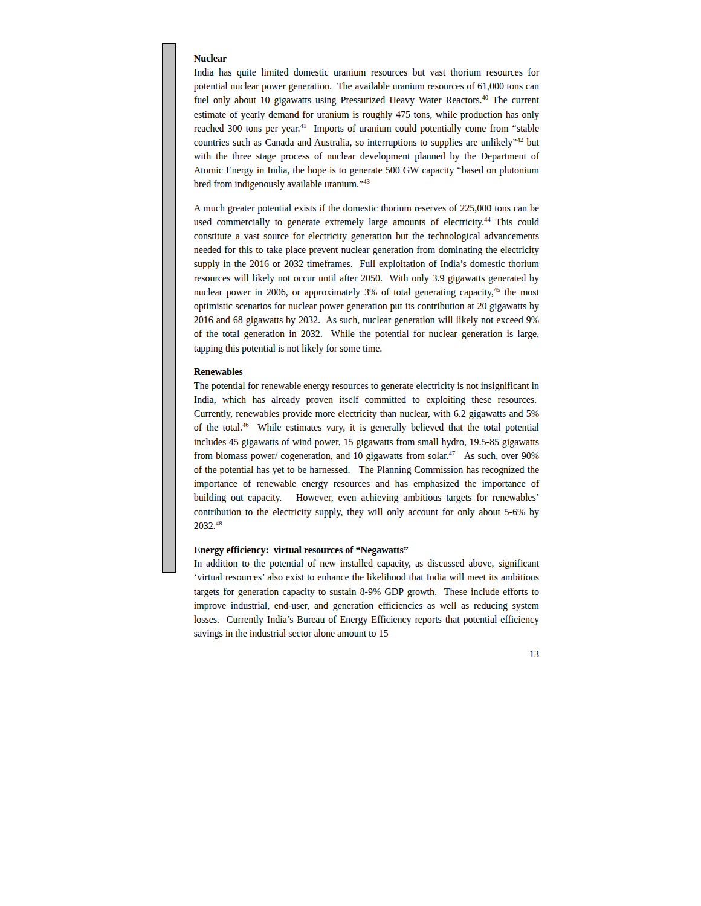Nuclear
India has quite limited domestic uranium resources but vast thorium resources for potential nuclear power generation. The available uranium resources of 61,000 tons can fuel only about 10 gigawatts using Pressurized Heavy Water Reactors.40 The current estimate of yearly demand for uranium is roughly 475 tons, while production has only reached 300 tons per year.41 Imports of uranium could potentially come from “stable countries such as Canada and Australia, so interruptions to supplies are unlikely”42 but with the three stage process of nuclear development planned by the Department of Atomic Energy in India, the hope is to generate 500 GW capacity “based on plutonium bred from indigenously available uranium.”43
A much greater potential exists if the domestic thorium reserves of 225,000 tons can be used commercially to generate extremely large amounts of electricity.44 This could constitute a vast source for electricity generation but the technological advancements needed for this to take place prevent nuclear generation from dominating the electricity supply in the 2016 or 2032 timeframes. Full exploitation of India’s domestic thorium resources will likely not occur until after 2050. With only 3.9 gigawatts generated by nuclear power in 2006, or approximately 3% of total generating capacity,45 the most optimistic scenarios for nuclear power generation put its contribution at 20 gigawatts by 2016 and 68 gigawatts by 2032. As such, nuclear generation will likely not exceed 9% of the total generation in 2032. While the potential for nuclear generation is large, tapping this potential is not likely for some time.
Renewables
The potential for renewable energy resources to generate electricity is not insignificant in India, which has already proven itself committed to exploiting these resources. Currently, renewables provide more electricity than nuclear, with 6.2 gigawatts and 5% of the total.46 While estimates vary, it is generally believed that the total potential includes 45 gigawatts of wind power, 15 gigawatts from small hydro, 19.5-85 gigawatts from biomass power/ cogeneration, and 10 gigawatts from solar.47 As such, over 90% of the potential has yet to be harnessed. The Planning Commission has recognized the importance of renewable energy resources and has emphasized the importance of building out capacity. However, even achieving ambitious targets for renewables’ contribution to the electricity supply, they will only account for only about 5-6% by 2032.48
Energy efficiency: virtual resources of “Negawatts”
In addition to the potential of new installed capacity, as discussed above, significant ‘virtual resources’ also exist to enhance the likelihood that India will meet its ambitious targets for generation capacity to sustain 8-9% GDP growth. These include efforts to improve industrial, end-user, and generation efficiencies as well as reducing system losses. Currently India’s Bureau of Energy Efficiency reports that potential efficiency savings in the industrial sector alone amount to 15
13